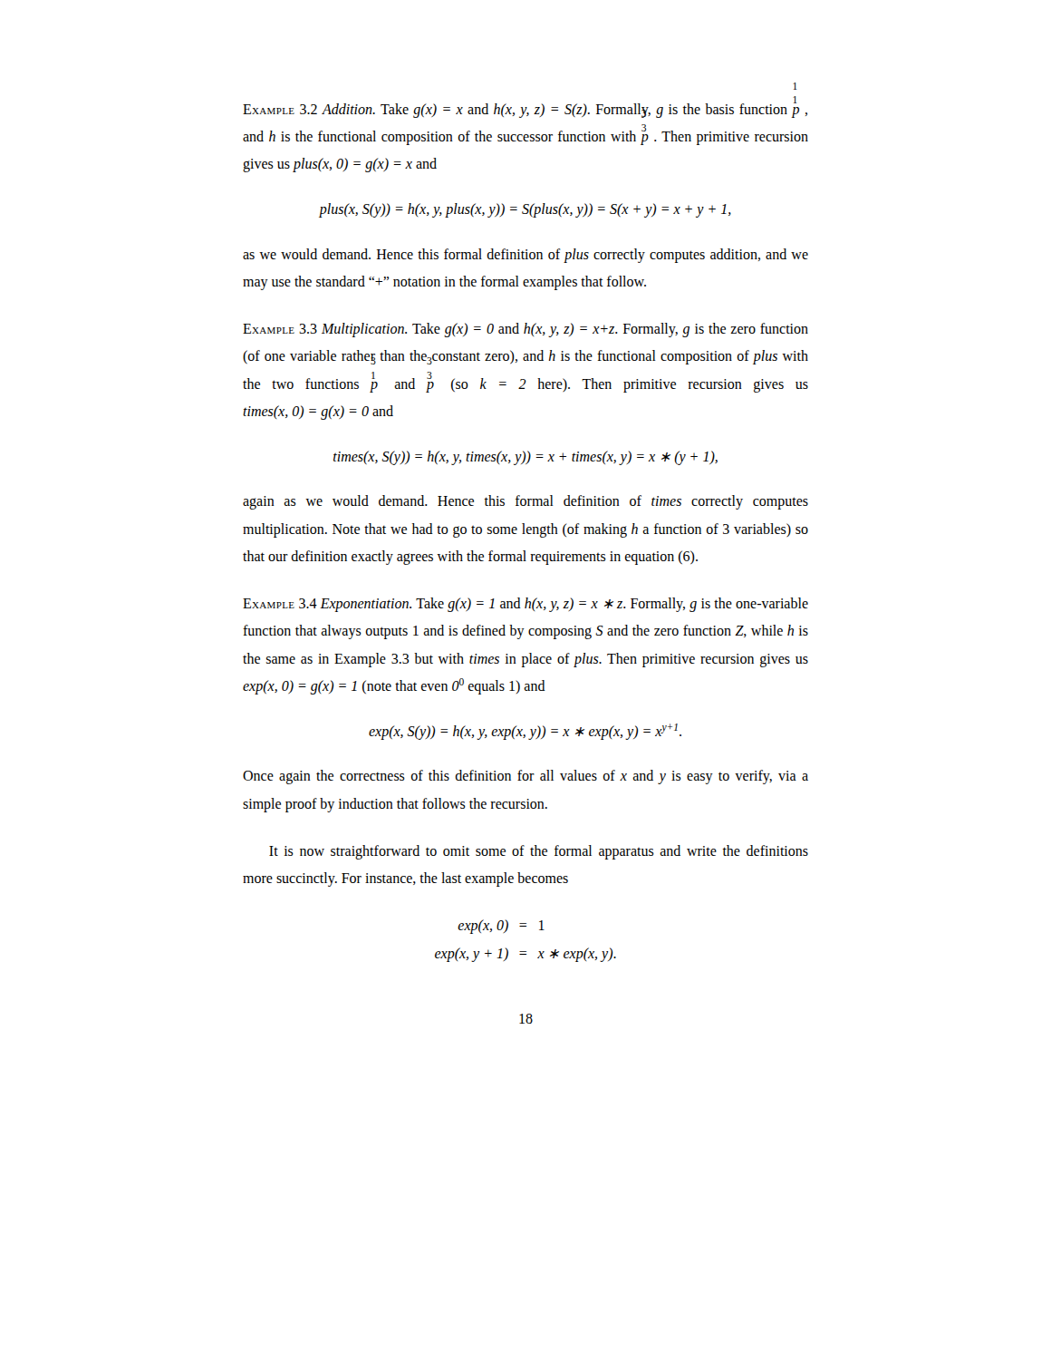Example 3.2 Addition. Take g(x) = x and h(x, y, z) = S(z). Formally, g is the basis function p11, and h is the functional composition of the successor function with p33. Then primitive recursion gives us plus(x, 0) = g(x) = x and
plus(x, S(y)) = h(x, y, plus(x, y)) = S(plus(x, y)) = S(x + y) = x + y + 1,
as we would demand. Hence this formal definition of plus correctly computes addition, and we may use the standard “+” notation in the formal examples that follow.
Example 3.3 Multiplication. Take g(x) = 0 and h(x, y, z) = x+z. Formally, g is the zero function (of one variable rather than the constant zero), and h is the functional composition of plus with the two functions p31 and p33 (so k = 2 here). Then primitive recursion gives us times(x, 0) = g(x) = 0 and
times(x, S(y)) = h(x, y, times(x, y)) = x + times(x, y) = x ∗ (y + 1),
again as we would demand. Hence this formal definition of times correctly computes multiplication. Note that we had to go to some length (of making h a function of 3 variables) so that our definition exactly agrees with the formal requirements in equation (6).
Example 3.4 Exponentiation. Take g(x) = 1 and h(x, y, z) = x ∗ z. Formally, g is the one-variable function that always outputs 1 and is defined by composing S and the zero function Z, while h is the same as in Example 3.3 but with times in place of plus. Then primitive recursion gives us exp(x, 0) = g(x) = 1 (note that even 00 equals 1) and
exp(x, S(y)) = h(x, y, exp(x, y)) = x ∗ exp(x, y) = xy+1.
Once again the correctness of this definition for all values of x and y is easy to verify, via a simple proof by induction that follows the recursion.
It is now straightforward to omit some of the formal apparatus and write the definitions more succinctly. For instance, the last example becomes
| exp(x, 0) | = | 1 |
| exp(x, y + 1) | = | x ∗ exp(x, y) . |
18